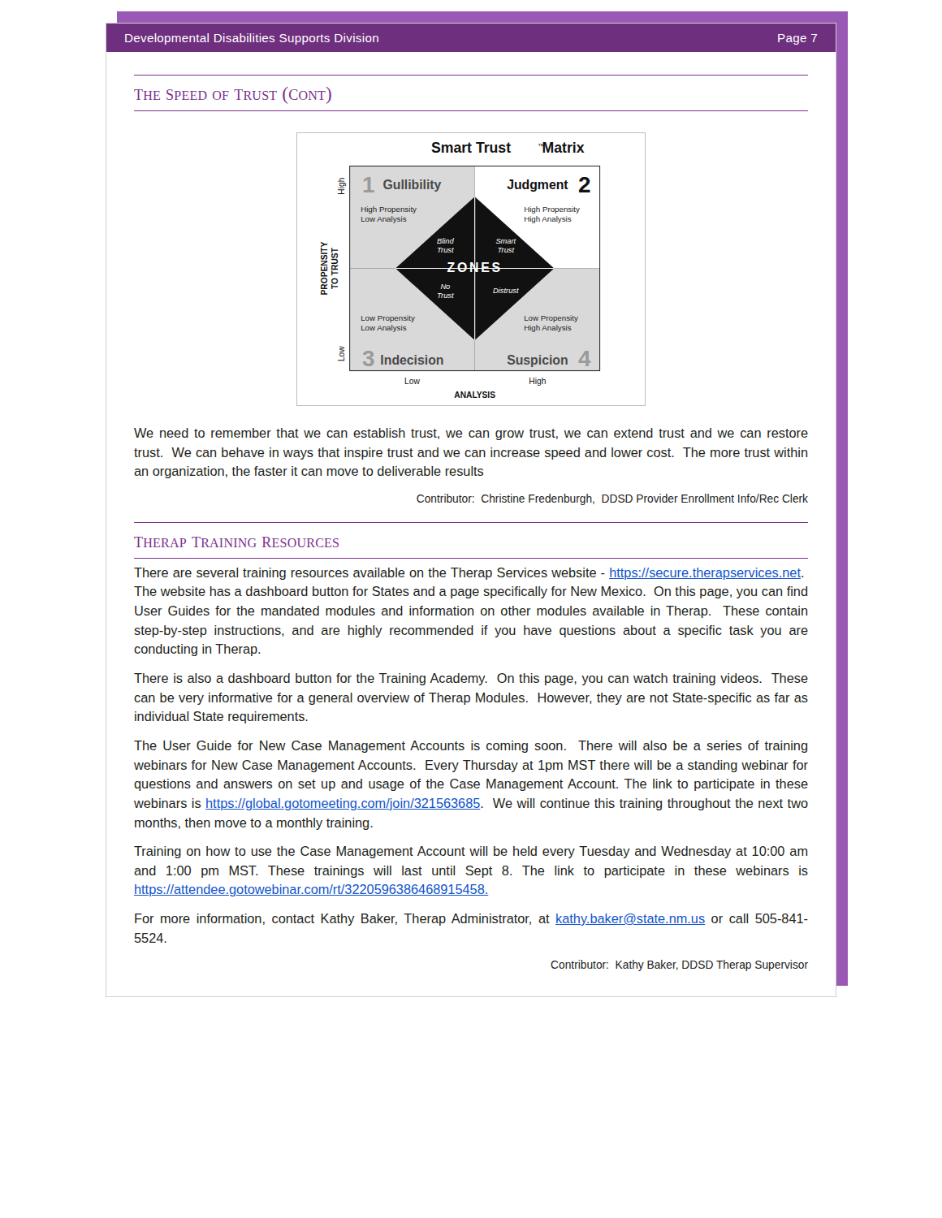Developmental Disabilities Supports Division Page 7
The Speed of Trust (Cont)
Smart Trust ™ Matrix 1 2 3 4 Gullibility Judgment Indecision Suspicion High Propensity Low Analysis High Propensity High Analysis Low Propensity Low Analysis Low Propensity High Analysis ZONES Blind Trust Smart Trust No Trust Distrust PROPENSITY TO TRUST High Low Low High ANALYSIS
We need to remember that we can establish trust, we can grow trust, we can extend trust and we can restore trust. We can behave in ways that inspire trust and we can increase speed and lower cost. The more trust within an organization, the faster it can move to deliverable results
Contributor: Christine Fredenburgh, DDSD Provider Enrollment Info/Rec Clerk
Therap Training Resources
There are several training resources available on the Therap Services website - https://secure.therapservices.net. The website has a dashboard button for States and a page specifically for New Mexico. On this page, you can find User Guides for the mandated modules and information on other modules available in Therap. These contain step-by-step instructions, and are highly recommended if you have questions about a specific task you are conducting in Therap.
There is also a dashboard button for the Training Academy. On this page, you can watch training videos. These can be very informative for a general overview of Therap Modules. However, they are not State-specific as far as individual State requirements.
The User Guide for New Case Management Accounts is coming soon. There will also be a series of training webinars for New Case Management Accounts. Every Thursday at 1pm MST there will be a standing webinar for questions and answers on set up and usage of the Case Management Account. The link to participate in these webinars is https://global.gotomeeting.com/join/321563685. We will continue this training throughout the next two months, then move to a monthly training.
Training on how to use the Case Management Account will be held every Tuesday and Wednesday at 10:00 am and 1:00 pm MST. These trainings will last until Sept 8. The link to participate in these webinars is https://attendee.gotowebinar.com/rt/3220596386468915458.
For more information, contact Kathy Baker, Therap Administrator, at kathy.baker@state.nm.us or call 505-841-5524.
Contributor: Kathy Baker, DDSD Therap Supervisor